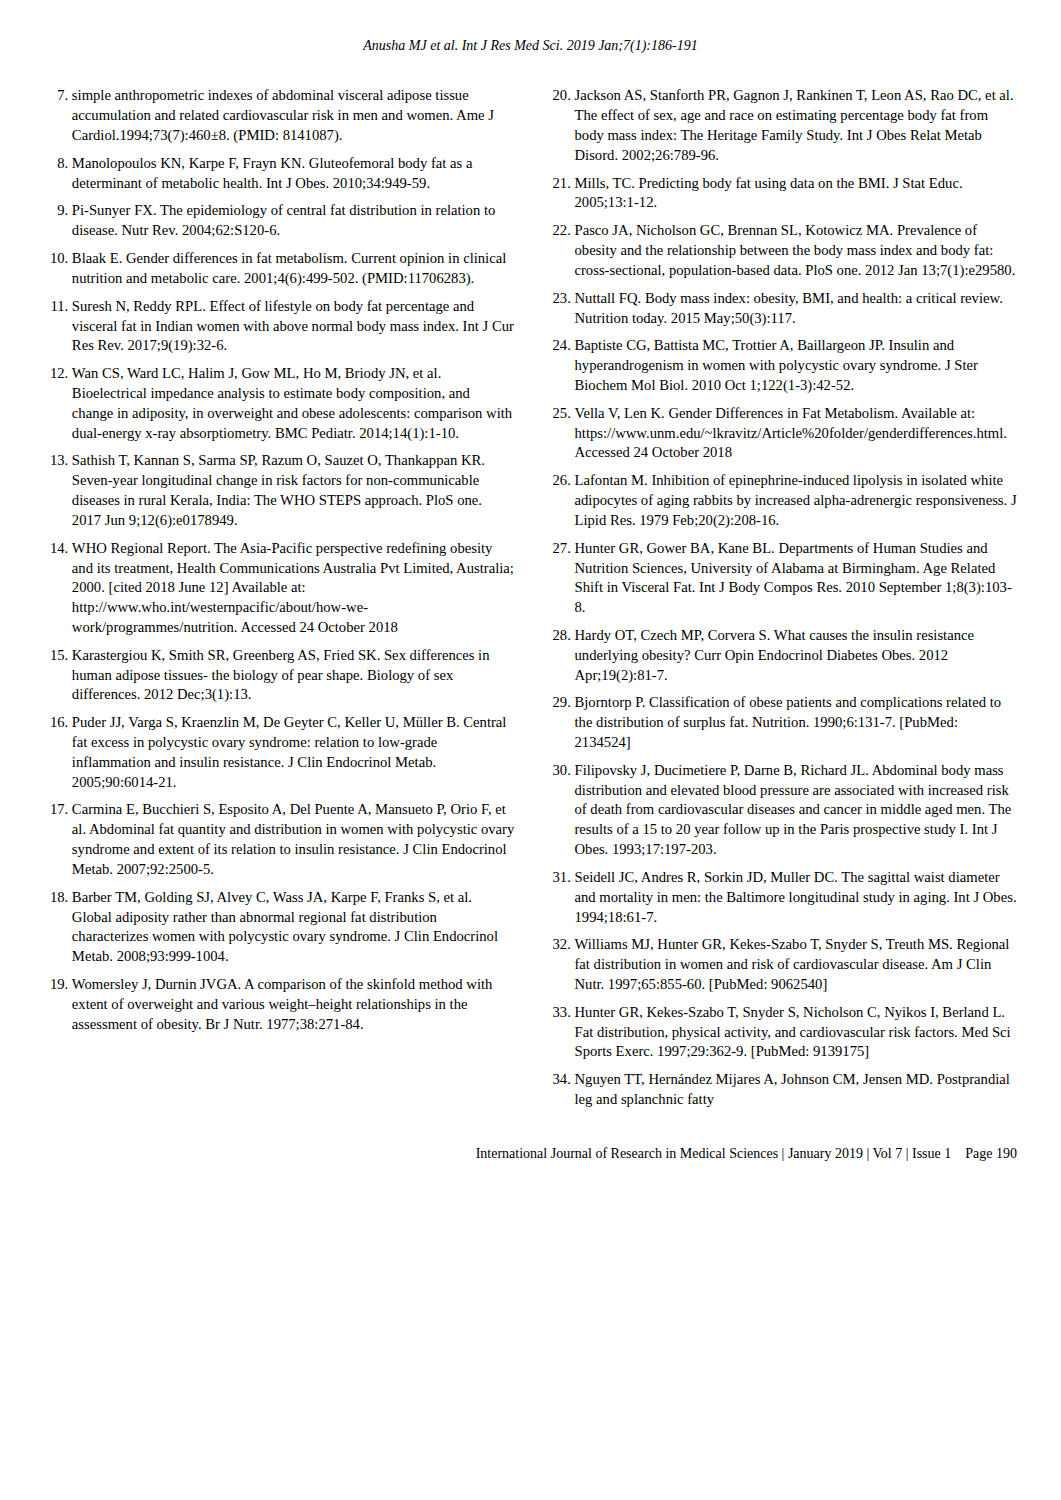Anusha MJ et al. Int J Res Med Sci. 2019 Jan;7(1):186-191
simple anthropometric indexes of abdominal visceral adipose tissue accumulation and related cardiovascular risk in men and women. Ame J Cardiol.1994;73(7):460±8. (PMID: 8141087).
Manolopoulos KN, Karpe F, Frayn KN. Gluteofemoral body fat as a determinant of metabolic health. Int J Obes. 2010;34:949-59.
Pi-Sunyer FX. The epidemiology of central fat distribution in relation to disease. Nutr Rev. 2004;62:S120-6.
Blaak E. Gender differences in fat metabolism. Current opinion in clinical nutrition and metabolic care. 2001;4(6):499-502. (PMID:11706283).
Suresh N, Reddy RPL. Effect of lifestyle on body fat percentage and visceral fat in Indian women with above normal body mass index. Int J Cur Res Rev. 2017;9(19):32-6.
Wan CS, Ward LC, Halim J, Gow ML, Ho M, Briody JN, et al. Bioelectrical impedance analysis to estimate body composition, and change in adiposity, in overweight and obese adolescents: comparison with dual-energy x-ray absorptiometry. BMC Pediatr. 2014;14(1):1-10.
Sathish T, Kannan S, Sarma SP, Razum O, Sauzet O, Thankappan KR. Seven-year longitudinal change in risk factors for non-communicable diseases in rural Kerala, India: The WHO STEPS approach. PloS one. 2017 Jun 9;12(6):e0178949.
WHO Regional Report. The Asia-Pacific perspective redefining obesity and its treatment, Health Communications Australia Pvt Limited, Australia; 2000. [cited 2018 June 12] Available at: http://www.who.int/westernpacific/about/how-we-work/programmes/nutrition. Accessed 24 October 2018
Karastergiou K, Smith SR, Greenberg AS, Fried SK. Sex differences in human adipose tissues- the biology of pear shape. Biology of sex differences. 2012 Dec;3(1):13.
Puder JJ, Varga S, Kraenzlin M, De Geyter C, Keller U, Müller B. Central fat excess in polycystic ovary syndrome: relation to low-grade inflammation and insulin resistance. J Clin Endocrinol Metab. 2005;90:6014-21.
Carmina E, Bucchieri S, Esposito A, Del Puente A, Mansueto P, Orio F, et al. Abdominal fat quantity and distribution in women with polycystic ovary syndrome and extent of its relation to insulin resistance. J Clin Endocrinol Metab. 2007;92:2500-5.
Barber TM, Golding SJ, Alvey C, Wass JA, Karpe F, Franks S, et al. Global adiposity rather than abnormal regional fat distribution characterizes women with polycystic ovary syndrome. J Clin Endocrinol Metab. 2008;93:999-1004.
Womersley J, Durnin JVGA. A comparison of the skinfold method with extent of overweight and various weight–height relationships in the assessment of obesity. Br J Nutr. 1977;38:271-84.
Jackson AS, Stanforth PR, Gagnon J, Rankinen T, Leon AS, Rao DC, et al. The effect of sex, age and race on estimating percentage body fat from body mass index: The Heritage Family Study. Int J Obes Relat Metab Disord. 2002;26:789-96.
Mills, TC. Predicting body fat using data on the BMI. J Stat Educ. 2005;13:1-12.
Pasco JA, Nicholson GC, Brennan SL, Kotowicz MA. Prevalence of obesity and the relationship between the body mass index and body fat: cross-sectional, population-based data. PloS one. 2012 Jan 13;7(1):e29580.
Nuttall FQ. Body mass index: obesity, BMI, and health: a critical review. Nutrition today. 2015 May;50(3):117.
Baptiste CG, Battista MC, Trottier A, Baillargeon JP. Insulin and hyperandrogenism in women with polycystic ovary syndrome. J Ster Biochem Mol Biol. 2010 Oct 1;122(1-3):42-52.
Vella V, Len K. Gender Differences in Fat Metabolism. Available at: https://www.unm.edu/~lkravitz/Article%20folder/genderdifferences.html. Accessed 24 October 2018
Lafontan M. Inhibition of epinephrine-induced lipolysis in isolated white adipocytes of aging rabbits by increased alpha-adrenergic responsiveness. J Lipid Res. 1979 Feb;20(2):208-16.
Hunter GR, Gower BA, Kane BL. Departments of Human Studies and Nutrition Sciences, University of Alabama at Birmingham. Age Related Shift in Visceral Fat. Int J Body Compos Res. 2010 September 1;8(3):103-8.
Hardy OT, Czech MP, Corvera S. What causes the insulin resistance underlying obesity? Curr Opin Endocrinol Diabetes Obes. 2012 Apr;19(2):81-7.
Bjorntorp P. Classification of obese patients and complications related to the distribution of surplus fat. Nutrition. 1990;6:131-7. [PubMed: 2134524]
Filipovsky J, Ducimetiere P, Darne B, Richard JL. Abdominal body mass distribution and elevated blood pressure are associated with increased risk of death from cardiovascular diseases and cancer in middle aged men. The results of a 15 to 20 year follow up in the Paris prospective study I. Int J Obes. 1993;17:197-203.
Seidell JC, Andres R, Sorkin JD, Muller DC. The sagittal waist diameter and mortality in men: the Baltimore longitudinal study in aging. Int J Obes. 1994;18:61-7.
Williams MJ, Hunter GR, Kekes-Szabo T, Snyder S, Treuth MS. Regional fat distribution in women and risk of cardiovascular disease. Am J Clin Nutr. 1997;65:855-60. [PubMed: 9062540]
Hunter GR, Kekes-Szabo T, Snyder S, Nicholson C, Nyikos I, Berland L. Fat distribution, physical activity, and cardiovascular risk factors. Med Sci Sports Exerc. 1997;29:362-9. [PubMed: 9139175]
Nguyen TT, Hernández Mijares A, Johnson CM, Jensen MD. Postprandial leg and splanchnic fatty
International Journal of Research in Medical Sciences | January 2019 | Vol 7 | Issue 1 Page 190